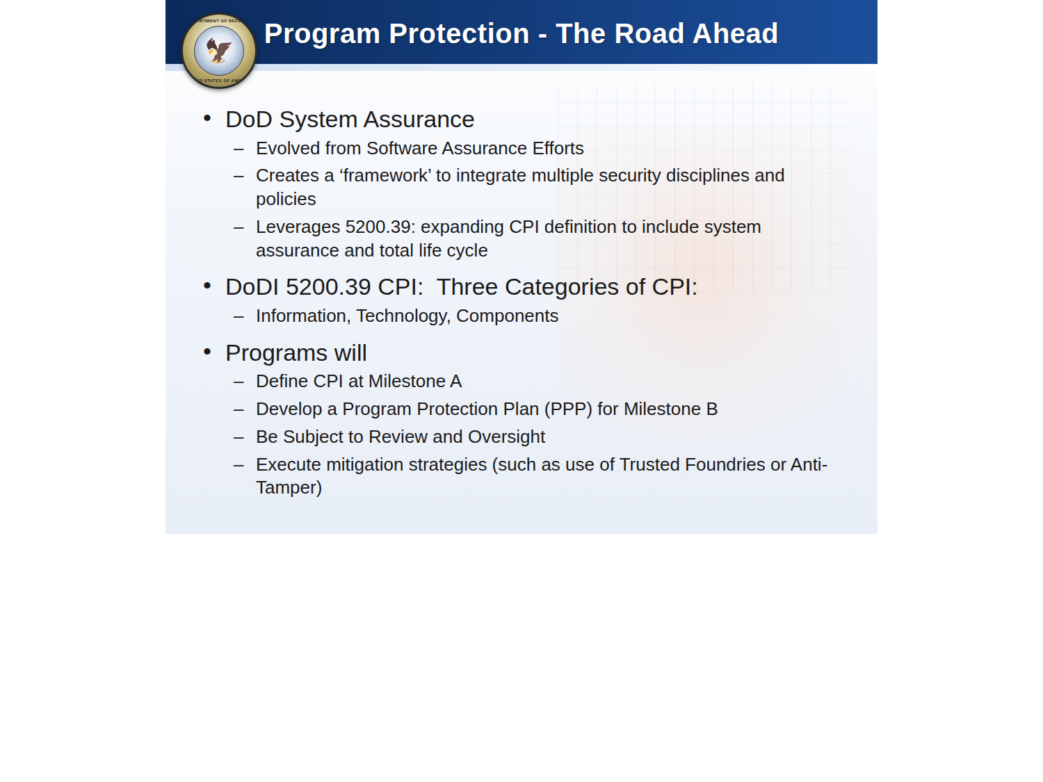Program Protection - The Road Ahead
DEPARTMENT OF DEFENSE
🦅
UNITED STATES OF AMERICA
DoD System Assurance
Evolved from Software Assurance Efforts
Creates a ‘framework’ to integrate multiple security disciplines and policies
Leverages 5200.39: expanding CPI definition to include system assurance and total life cycle
DoDI 5200.39 CPI: Three Categories of CPI:
Information, Technology, Components
Programs will
Define CPI at Milestone A
Develop a Program Protection Plan (PPP) for Milestone B
Be Subject to Review and Oversight
Execute mitigation strategies (such as use of Trusted Foundries or Anti-Tamper)